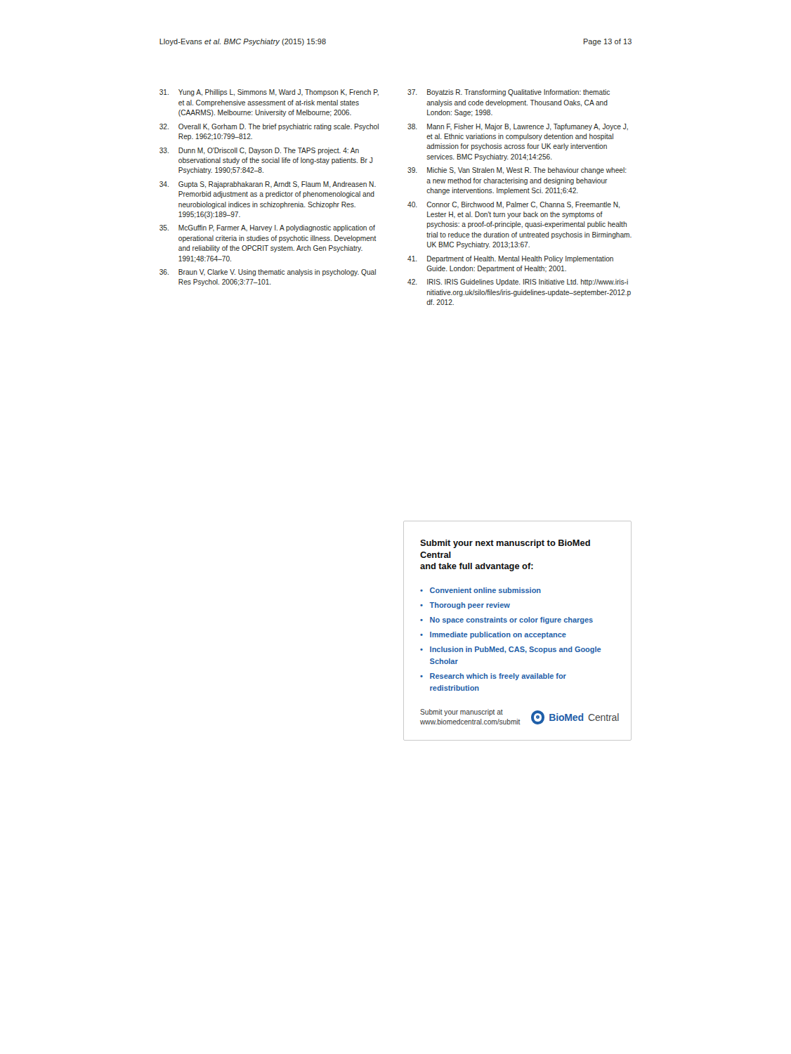Lloyd-Evans et al. BMC Psychiatry (2015) 15:98
Page 13 of 13
31. Yung A, Phillips L, Simmons M, Ward J, Thompson K, French P, et al. Comprehensive assessment of at-risk mental states (CAARMS). Melbourne: University of Melbourne; 2006.
32. Overall K, Gorham D. The brief psychiatric rating scale. Psychol Rep. 1962;10:799–812.
33. Dunn M, O'Driscoll C, Dayson D. The TAPS project. 4: An observational study of the social life of long-stay patients. Br J Psychiatry. 1990;57:842–8.
34. Gupta S, Rajaprabhakaran R, Arndt S, Flaum M, Andreasen N. Premorbid adjustment as a predictor of phenomenological and neurobiological indices in schizophrenia. Schizophr Res. 1995;16(3):189–97.
35. McGuffin P, Farmer A, Harvey I. A polydiagnostic application of operational criteria in studies of psychotic illness. Development and reliability of the OPCRIT system. Arch Gen Psychiatry. 1991;48:764–70.
36. Braun V, Clarke V. Using thematic analysis in psychology. Qual Res Psychol. 2006;3:77–101.
37. Boyatzis R. Transforming Qualitative Information: thematic analysis and code development. Thousand Oaks, CA and London: Sage; 1998.
38. Mann F, Fisher H, Major B, Lawrence J, Tapfumaney A, Joyce J, et al. Ethnic variations in compulsory detention and hospital admission for psychosis across four UK early intervention services. BMC Psychiatry. 2014;14:256.
39. Michie S, Van Stralen M, West R. The behaviour change wheel: a new method for characterising and designing behaviour change interventions. Implement Sci. 2011;6:42.
40. Connor C, Birchwood M, Palmer C, Channa S, Freemantle N, Lester H, et al. Don't turn your back on the symptoms of psychosis: a proof-of-principle, quasi-experimental public health trial to reduce the duration of untreated psychosis in Birmingham. UK BMC Psychiatry. 2013;13:67.
41. Department of Health. Mental Health Policy Implementation Guide. London: Department of Health; 2001.
42. IRIS. IRIS Guidelines Update. IRIS Initiative Ltd. http://www.iris-initiative.org.uk/silo/files/iris-guidelines-update–september-2012.pdf. 2012.
Submit your next manuscript to BioMed Central
and take full advantage of:
Convenient online submission
Thorough peer review
No space constraints or color figure charges
Immediate publication on acceptance
Inclusion in PubMed, CAS, Scopus and Google Scholar
Research which is freely available for redistribution
Submit your manuscript at
www.biomedcentral.com/submit
BioMed Central